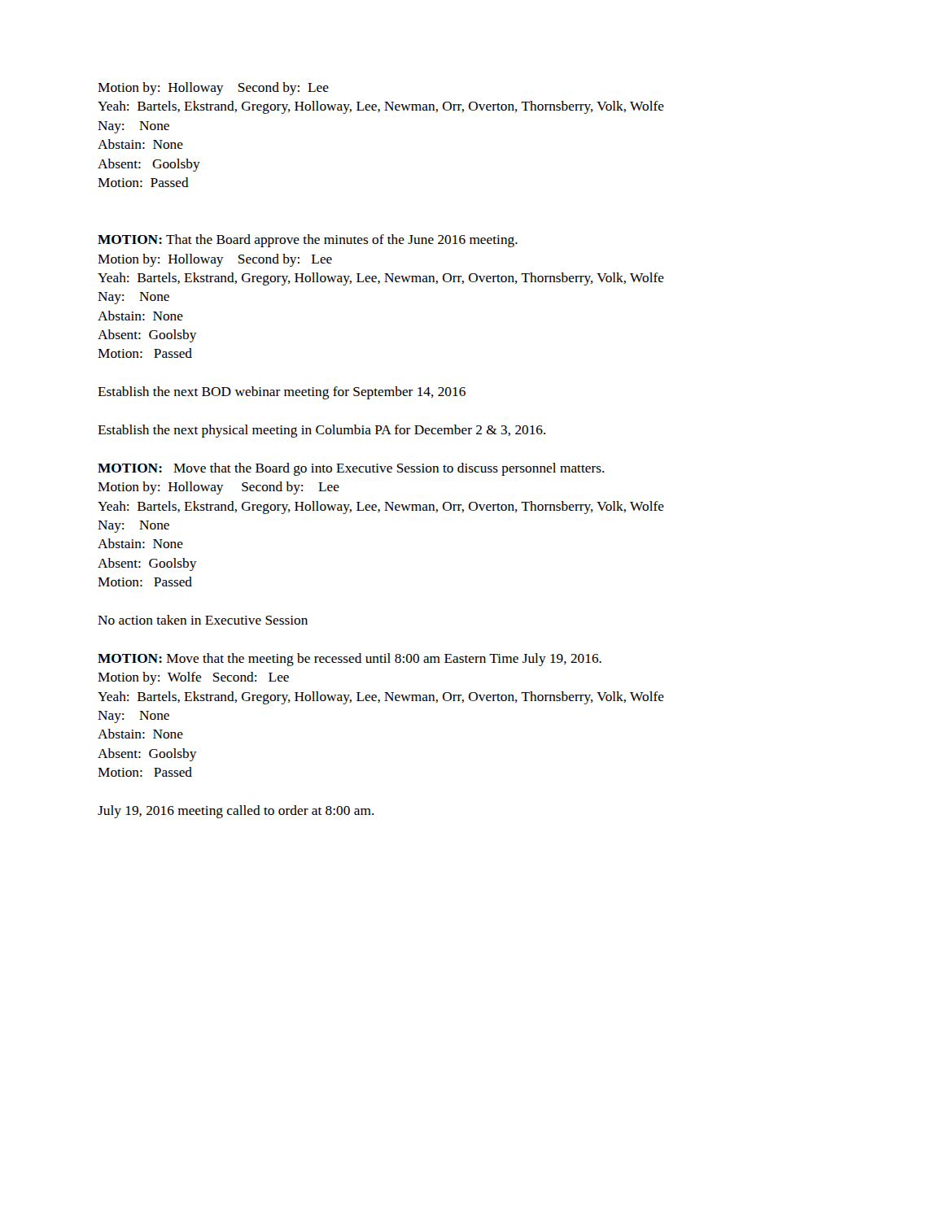Motion by: Holloway Second by: Lee
Yeah: Bartels, Ekstrand, Gregory, Holloway, Lee, Newman, Orr, Overton, Thornsberry, Volk, Wolfe
Nay: None
Abstain: None
Absent: Goolsby
Motion: Passed
MOTION: That the Board approve the minutes of the June 2016 meeting.
Motion by: Holloway Second by: Lee
Yeah: Bartels, Ekstrand, Gregory, Holloway, Lee, Newman, Orr, Overton, Thornsberry, Volk, Wolfe
Nay: None
Abstain: None
Absent: Goolsby
Motion: Passed
Establish the next BOD webinar meeting for September 14, 2016
Establish the next physical meeting in Columbia PA for December 2 & 3, 2016.
MOTION: Move that the Board go into Executive Session to discuss personnel matters.
Motion by: Holloway Second by: Lee
Yeah: Bartels, Ekstrand, Gregory, Holloway, Lee, Newman, Orr, Overton, Thornsberry, Volk, Wolfe
Nay: None
Abstain: None
Absent: Goolsby
Motion: Passed
No action taken in Executive Session
MOTION: Move that the meeting be recessed until 8:00 am Eastern Time July 19, 2016.
Motion by: Wolfe Second: Lee
Yeah: Bartels, Ekstrand, Gregory, Holloway, Lee, Newman, Orr, Overton, Thornsberry, Volk, Wolfe
Nay: None
Abstain: None
Absent: Goolsby
Motion: Passed
July 19, 2016 meeting called to order at 8:00 am.